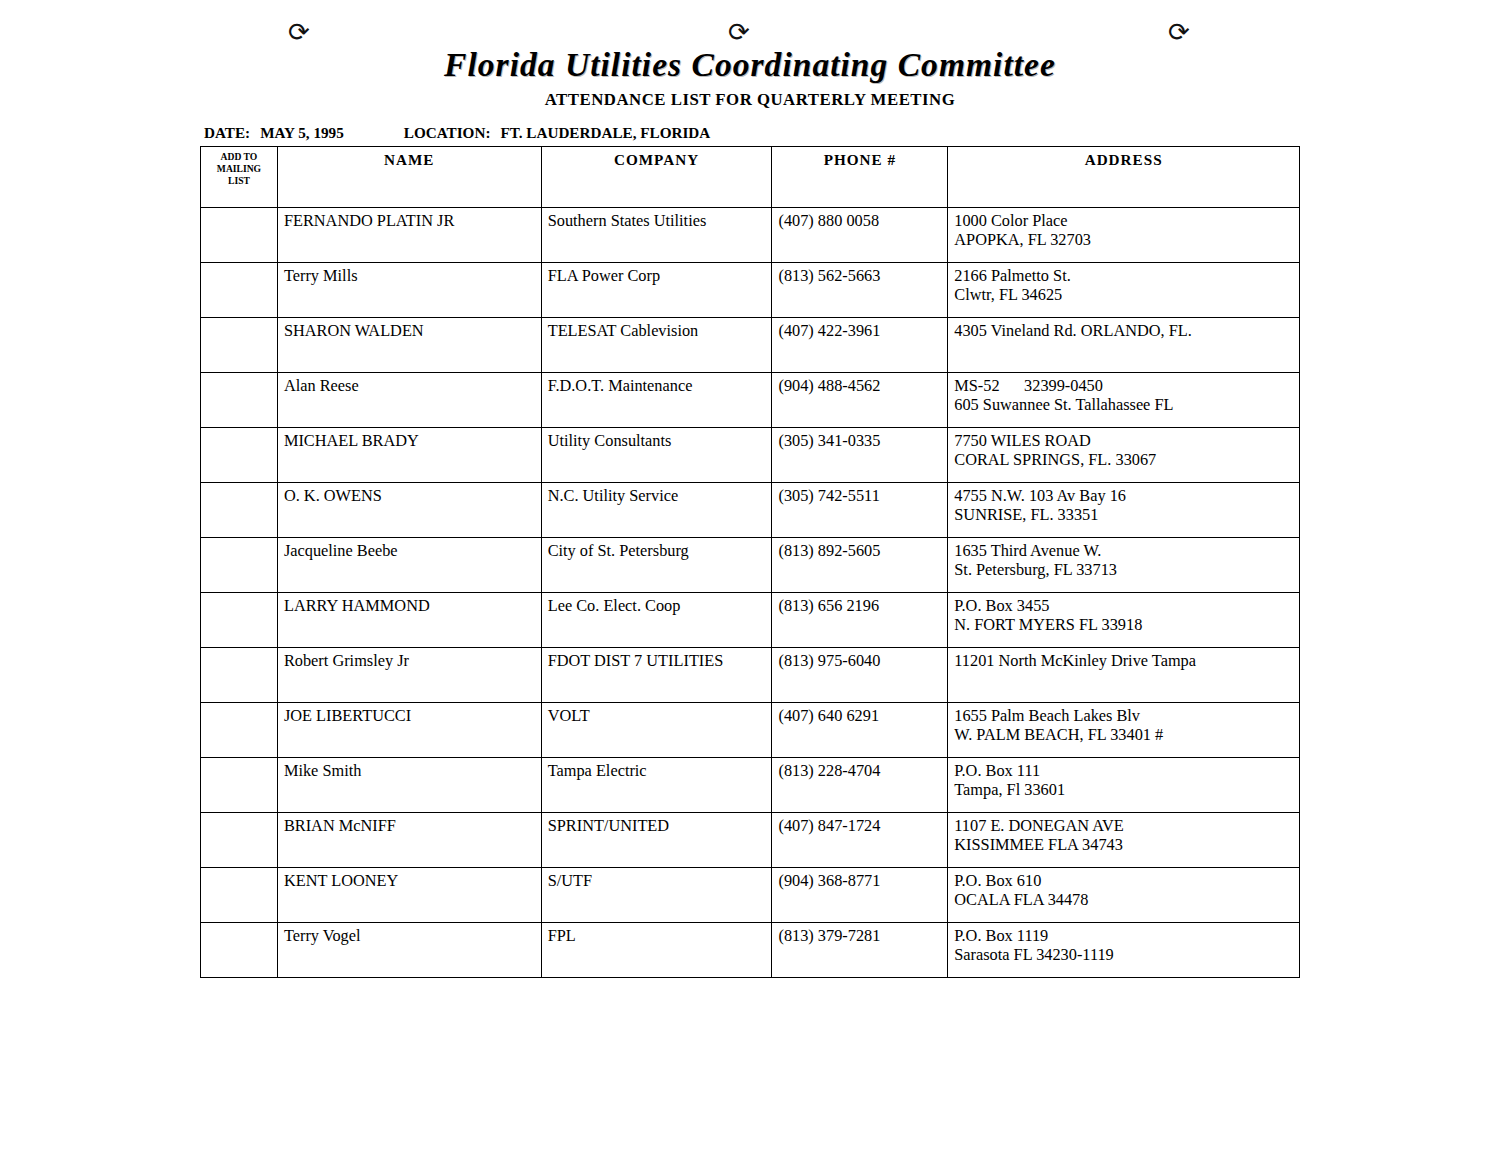⟳ ⟳ ⟳
Florida Utilities Coordinating Committee
Attendance List for Quarterly Meeting
Date: May 5, 1995
Location: Ft. Lauderdale, Florida
| Add to Mailing List | Name | Company | Phone # | Address |
| --- | --- | --- | --- | --- |
| | FERNANDO PLATIN JR | Southern States Utilities | (407) 880 0058 | 1000 Color Place APOPKA, FL 32703 |
| | Terry Mills | FLA Power Corp | (813) 562-5663 | 2166 Palmetto St. Clwtr, FL 34625 |
| | SHARON WALDEN | TELESAT Cablevision | (407) 422-3961 | 4305 Vineland Rd. ORLANDO, FL. |
| | Alan Reese | F.D.O.T. Maintenance | (904) 488-4562 | MS-52 32399-0450 605 Suwannee St. Tallahassee FL |
| | MICHAEL BRADY | Utility Consultants | (305) 341-0335 | 7750 WILES ROAD CORAL SPRINGS, FL. 33067 |
| | O. K. OWENS | N.C. Utility Service | (305) 742-5511 | 4755 N.W. 103 Av Bay 16 SUNRISE, FL. 33351 |
| | Jacqueline Beebe | City of St. Petersburg | (813) 892-5605 | 1635 Third Avenue W. St. Petersburg, FL 33713 |
| | LARRY HAMMOND | Lee Co. Elect. Coop | (813) 656 2196 | P.O. Box 3455 N. FORT MYERS FL 33918 |
| | Robert Grimsley Jr | FDOT DIST 7 UTILITIES | (813) 975-6040 | 11201 North McKinley Drive Tampa |
| | JOE LIBERTUCCI | VOLT | (407) 640 6291 | 1655 Palm Beach Lakes Blv W. PALM BEACH, FL 33401 # |
| | Mike Smith | Tampa Electric | (813) 228-4704 | P.O. Box 111 Tampa, Fl 33601 |
| | BRIAN McNIFF | SPRINT/UNITED | (407) 847-1724 | 1107 E. DONEGAN AVE KISSIMMEE FLA 34743 |
| | KENT LOONEY | S/UTF | (904) 368-8771 | P.O. Box 610 OCALA FLA 34478 |
| | Terry Vogel | FPL | (813) 379-7281 | P.O. Box 1119 Sarasota FL 34230-1119 |